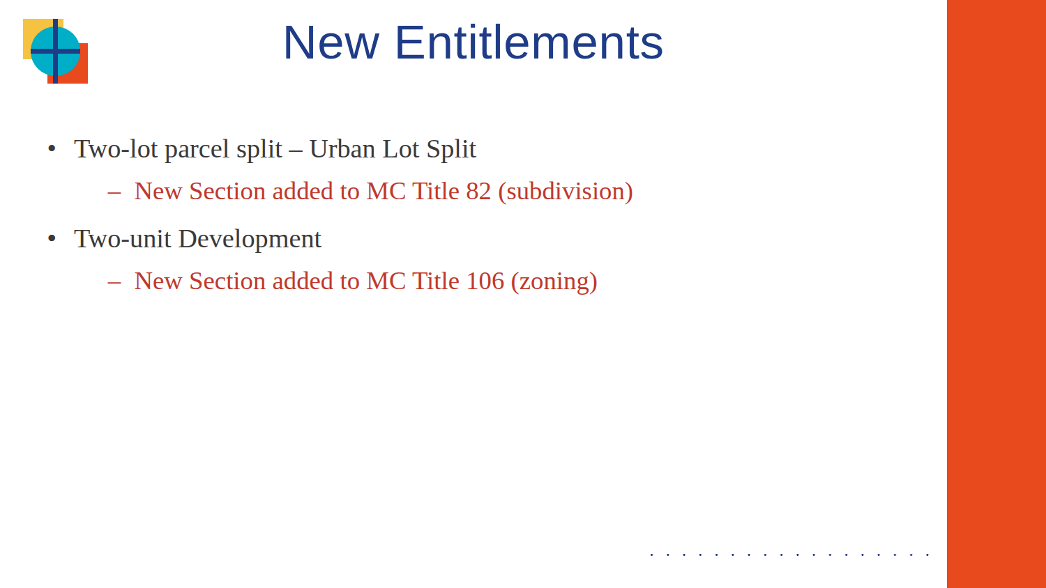New Entitlements
Two-lot parcel split – Urban Lot Split
New Section added to MC Title 82 (subdivision)
Two-unit Development
New Section added to MC Title 106 (zoning)